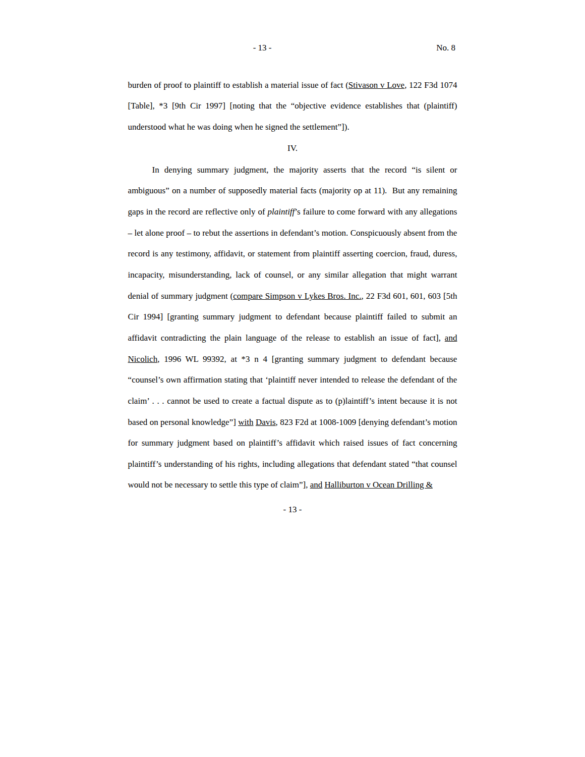- 13 - No. 8
burden of proof to plaintiff to establish a material issue of fact (Stivason v Love, 122 F3d 1074 [Table], *3 [9th Cir 1997] [noting that the “objective evidence establishes that (plaintiff) understood what he was doing when he signed the settlement”]).
IV.
In denying summary judgment, the majority asserts that the record “is silent or ambiguous” on a number of supposedly material facts (majority op at 11). But any remaining gaps in the record are reflective only of plaintiff’s failure to come forward with any allegations – let alone proof – to rebut the assertions in defendant’s motion. Conspicuously absent from the record is any testimony, affidavit, or statement from plaintiff asserting coercion, fraud, duress, incapacity, misunderstanding, lack of counsel, or any similar allegation that might warrant denial of summary judgment (compare Simpson v Lykes Bros. Inc., 22 F3d 601, 601, 603 [5th Cir 1994] [granting summary judgment to defendant because plaintiff failed to submit an affidavit contradicting the plain language of the release to establish an issue of fact], and Nicolich, 1996 WL 99392, at *3 n 4 [granting summary judgment to defendant because “counsel’s own affirmation stating that ‘plaintiff never intended to release the defendant of the claim’ . . . cannot be used to create a factual dispute as to (p)laintiff’s intent because it is not based on personal knowledge”] with Davis, 823 F2d at 1008-1009 [denying defendant’s motion for summary judgment based on plaintiff’s affidavit which raised issues of fact concerning plaintiff’s understanding of his rights, including allegations that defendant stated “that counsel would not be necessary to settle this type of claim”], and Halliburton v Ocean Drilling &
- 13 -